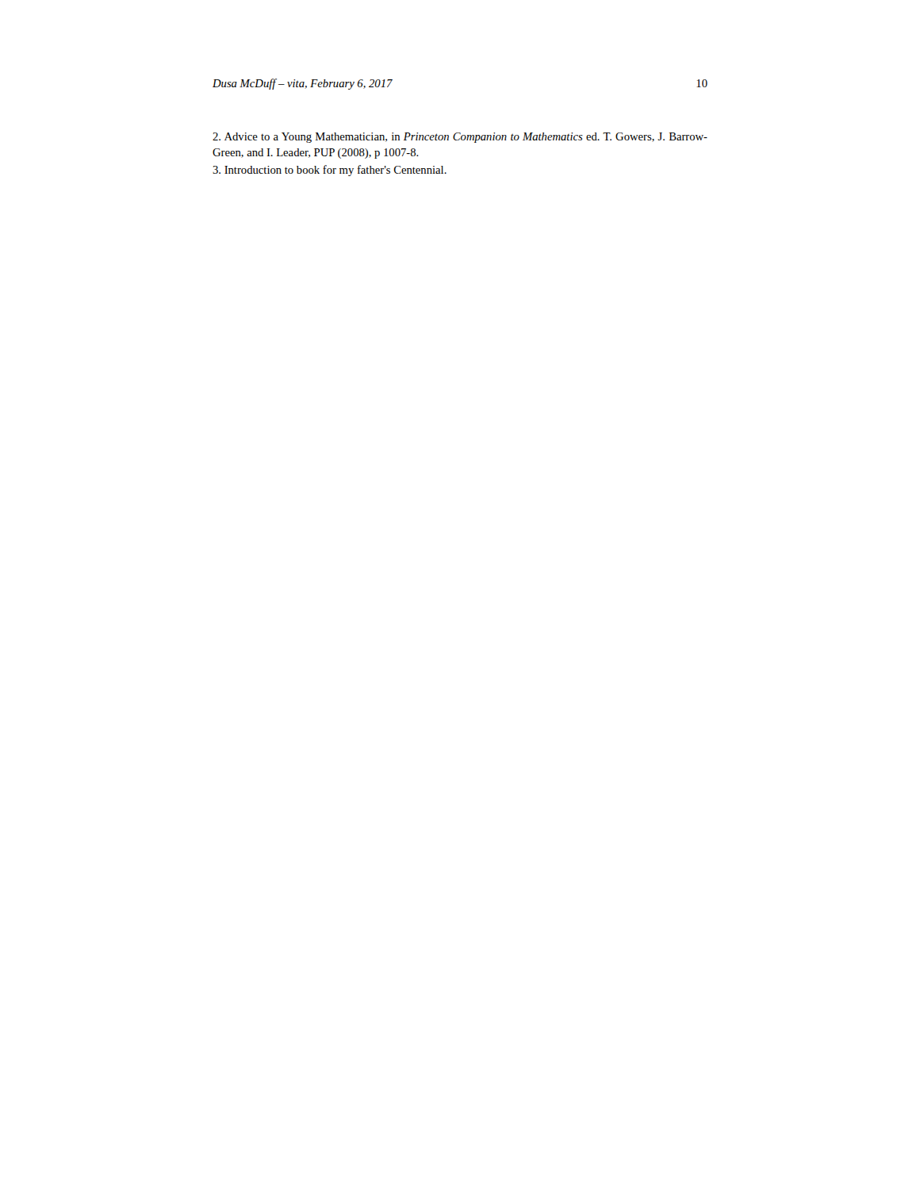Dusa McDuff – vita, February 6, 2017 10
2. Advice to a Young Mathematician, in Princeton Companion to Mathematics ed. T. Gowers, J. Barrow-Green, and I. Leader, PUP (2008), p 1007-8.
3. Introduction to book for my father's Centennial.